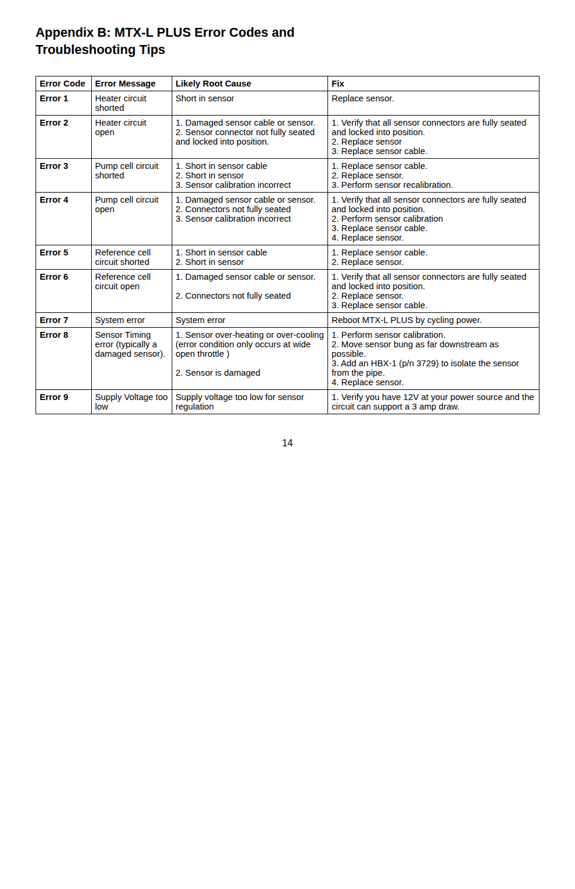Appendix B: MTX-L PLUS Error Codes and
Troubleshooting Tips
| Error Code | Error Message | Likely Root Cause | Fix |
| --- | --- | --- | --- |
| Error 1 | Heater circuit shorted | Short in sensor | Replace sensor. |
| Error 2 | Heater circuit open | 1. Damaged sensor cable or sensor. 2. Sensor connector not fully seated and locked into position. | 1. Verify that all sensor connectors are fully seated and locked into position. 2. Replace sensor 3. Replace sensor cable. |
| Error 3 | Pump cell circuit shorted | 1. Short in sensor cable 2. Short in sensor 3. Sensor calibration incorrect | 1. Replace sensor cable. 2. Replace sensor. 3. Perform sensor recalibration. |
| Error 4 | Pump cell circuit open | 1. Damaged sensor cable or sensor. 2. Connectors not fully seated 3. Sensor calibration incorrect | 1. Verify that all sensor connectors are fully seated and locked into position. 2. Perform sensor calibration 3. Replace sensor cable. 4. Replace sensor. |
| Error 5 | Reference cell circuit shorted | 1. Short in sensor cable 2. Short in sensor | 1. Replace sensor cable. 2. Replace sensor. |
| Error 6 | Reference cell circuit open | 1. Damaged sensor cable or sensor. 2. Connectors not fully seated | 1. Verify that all sensor connectors are fully seated and locked into position. 2. Replace sensor. 3. Replace sensor cable. |
| Error 7 | System error | System error | Reboot MTX-L PLUS by cycling power. |
| Error 8 | Sensor Timing error (typically a damaged sensor). | 1. Sensor over-heating or over-cooling (error condition only occurs at wide open throttle ) 2. Sensor is damaged | 1. Perform sensor calibration. 2. Move sensor bung as far downstream as possible. 3. Add an HBX-1 (p/n 3729) to isolate the sensor from the pipe. 4. Replace sensor. |
| Error 9 | Supply Voltage too low | Supply voltage too low for sensor regulation | 1. Verify you have 12V at your power source and the circuit can support a 3 amp draw. |
14